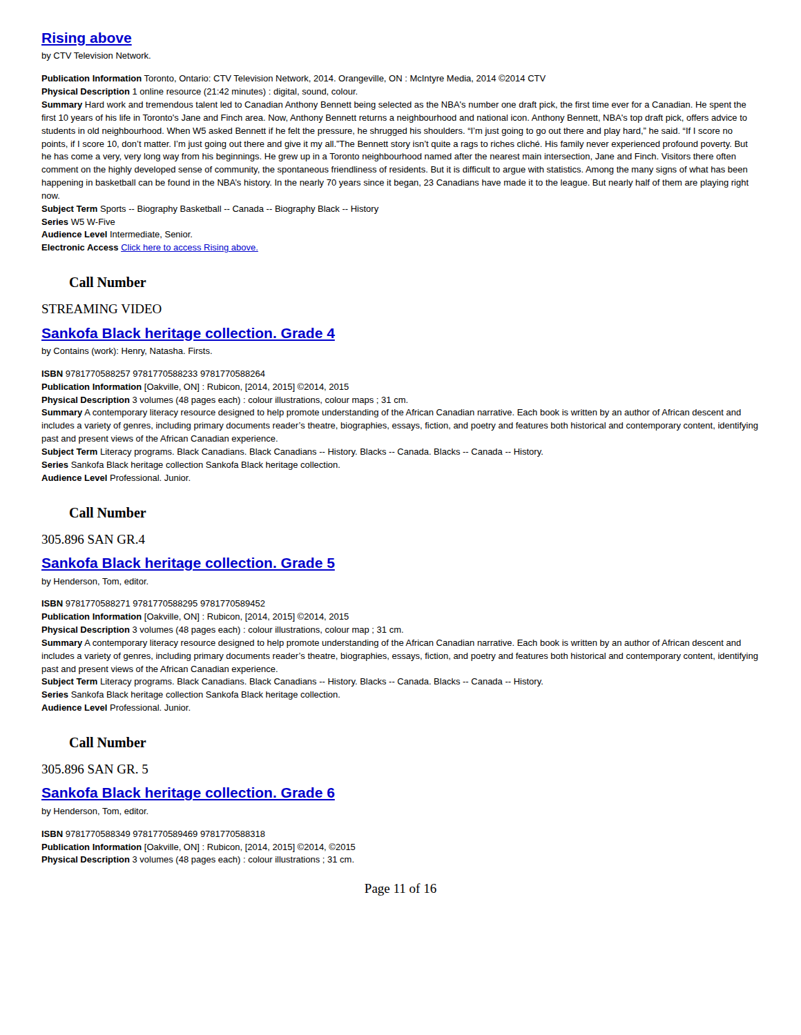Rising above
by CTV Television Network.
Publication Information Toronto, Ontario: CTV Television Network, 2014. Orangeville, ON : McIntyre Media, 2014 ©2014 CTV
Physical Description 1 online resource (21:42 minutes) : digital, sound, colour.
Summary Hard work and tremendous talent led to Canadian Anthony Bennett being selected as the NBA's number one draft pick, the first time ever for a Canadian. He spent the first 10 years of his life in Toronto's Jane and Finch area. Now, Anthony Bennett returns a neighbourhood and national icon. Anthony Bennett, NBA's top draft pick, offers advice to students in old neighbourhood. When W5 asked Bennett if he felt the pressure, he shrugged his shoulders. “I’m just going to go out there and play hard,” he said. “If I score no points, if I score 10, don’t matter. I’m just going out there and give it my all.”The Bennett story isn’t quite a rags to riches cliché. His family never experienced profound poverty. But he has come a very, very long way from his beginnings. He grew up in a Toronto neighbourhood named after the nearest main intersection, Jane and Finch. Visitors there often comment on the highly developed sense of community, the spontaneous friendliness of residents. But it is difficult to argue with statistics. Among the many signs of what has been happening in basketball can be found in the NBA’s history. In the nearly 70 years since it began, 23 Canadians have made it to the league. But nearly half of them are playing right now.
Subject Term Sports -- Biography Basketball -- Canada -- Biography Black -- History
Series W5 W-Five
Audience Level Intermediate, Senior.
Electronic Access Click here to access Rising above.
Call Number
STREAMING VIDEO
Sankofa Black heritage collection. Grade 4
by Contains (work): Henry, Natasha. Firsts.
ISBN 9781770588257 9781770588233 9781770588264
Publication Information [Oakville, ON] : Rubicon, [2014, 2015] ©2014, 2015
Physical Description 3 volumes (48 pages each) : colour illustrations, colour maps ; 31 cm.
Summary A contemporary literacy resource designed to help promote understanding of the African Canadian narrative. Each book is written by an author of African descent and includes a variety of genres, including primary documents reader’s theatre, biographies, essays, fiction, and poetry and features both historical and contemporary content, identifying past and present views of the African Canadian experience.
Subject Term Literacy programs. Black Canadians. Black Canadians -- History. Blacks -- Canada. Blacks -- Canada -- History.
Series Sankofa Black heritage collection Sankofa Black heritage collection.
Audience Level Professional. Junior.
Call Number
305.896 SAN GR.4
Sankofa Black heritage collection. Grade 5
by Henderson, Tom, editor.
ISBN 9781770588271 9781770588295 9781770589452
Publication Information [Oakville, ON] : Rubicon, [2014, 2015] ©2014, 2015
Physical Description 3 volumes (48 pages each) : colour illustrations, colour map ; 31 cm.
Summary A contemporary literacy resource designed to help promote understanding of the African Canadian narrative. Each book is written by an author of African descent and includes a variety of genres, including primary documents reader’s theatre, biographies, essays, fiction, and poetry and features both historical and contemporary content, identifying past and present views of the African Canadian experience.
Subject Term Literacy programs. Black Canadians. Black Canadians -- History. Blacks -- Canada. Blacks -- Canada -- History.
Series Sankofa Black heritage collection Sankofa Black heritage collection.
Audience Level Professional. Junior.
Call Number
305.896 SAN GR. 5
Sankofa Black heritage collection. Grade 6
by Henderson, Tom, editor.
ISBN 9781770588349 9781770589469 9781770588318
Publication Information [Oakville, ON] : Rubicon, [2014, 2015] ©2014, ©2015
Physical Description 3 volumes (48 pages each) : colour illustrations ; 31 cm.
Page 11 of 16